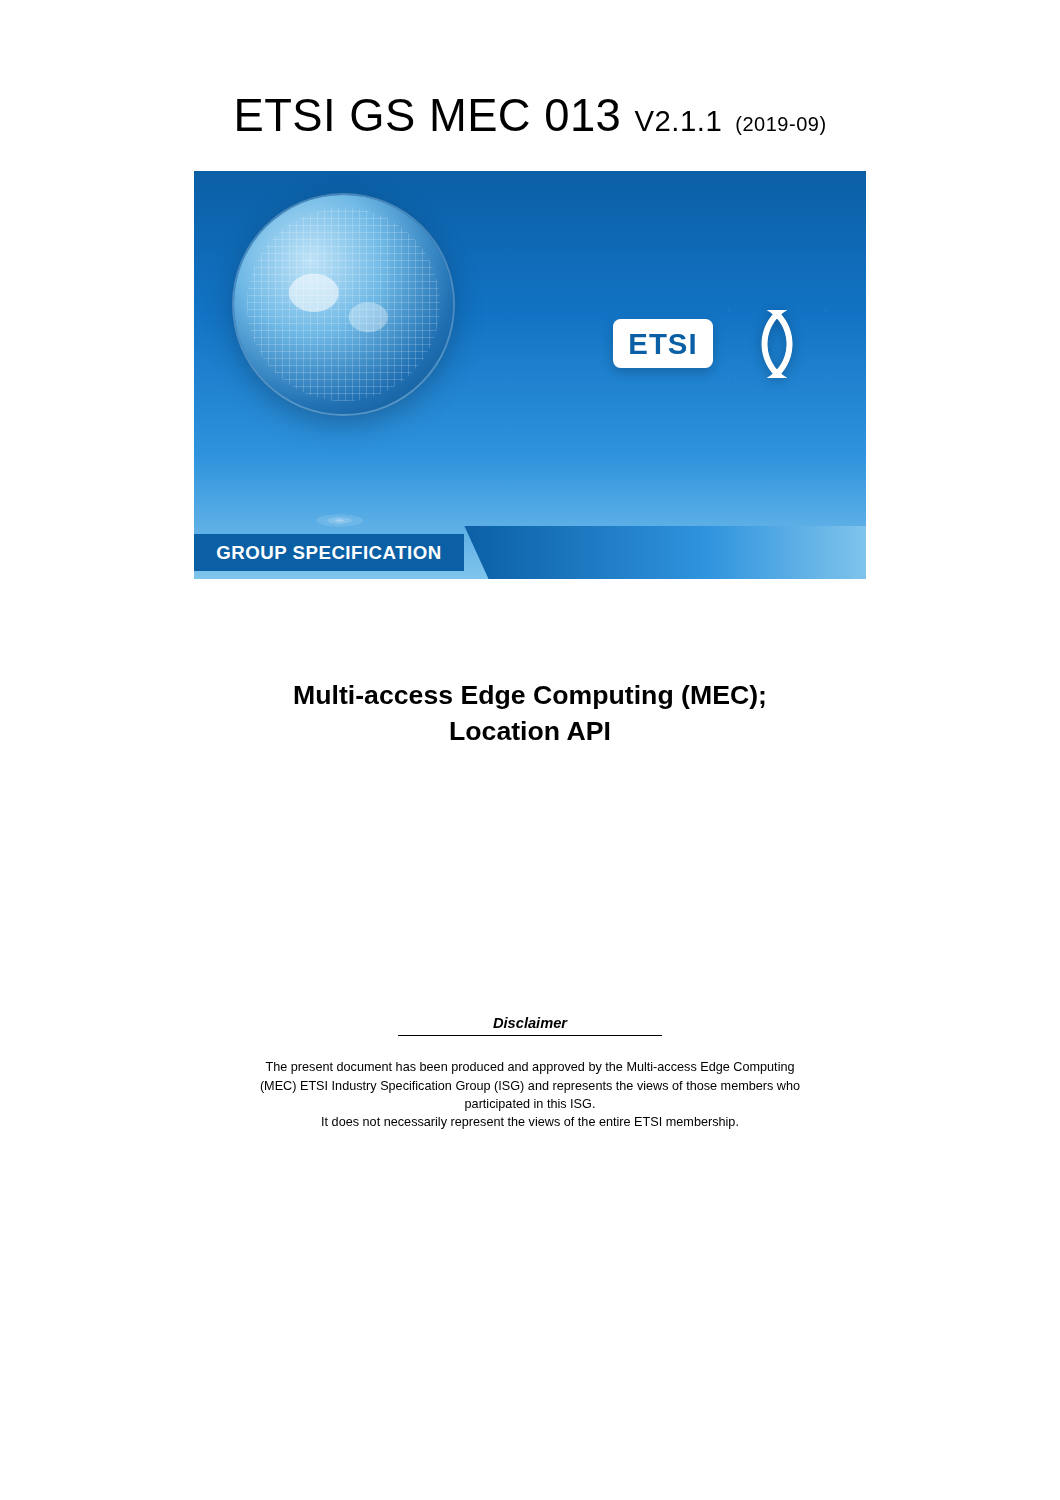ETSI GS MEC 013 V2.1.1 (2019-09)
ETSI
GROUP SPECIFICATION
Multi-access Edge Computing (MEC);
Location API
Disclaimer
The present document has been produced and approved by the Multi-access Edge Computing (MEC) ETSI Industry Specification Group (ISG) and represents the views of those members who participated in this ISG.
It does not necessarily represent the views of the entire ETSI membership.